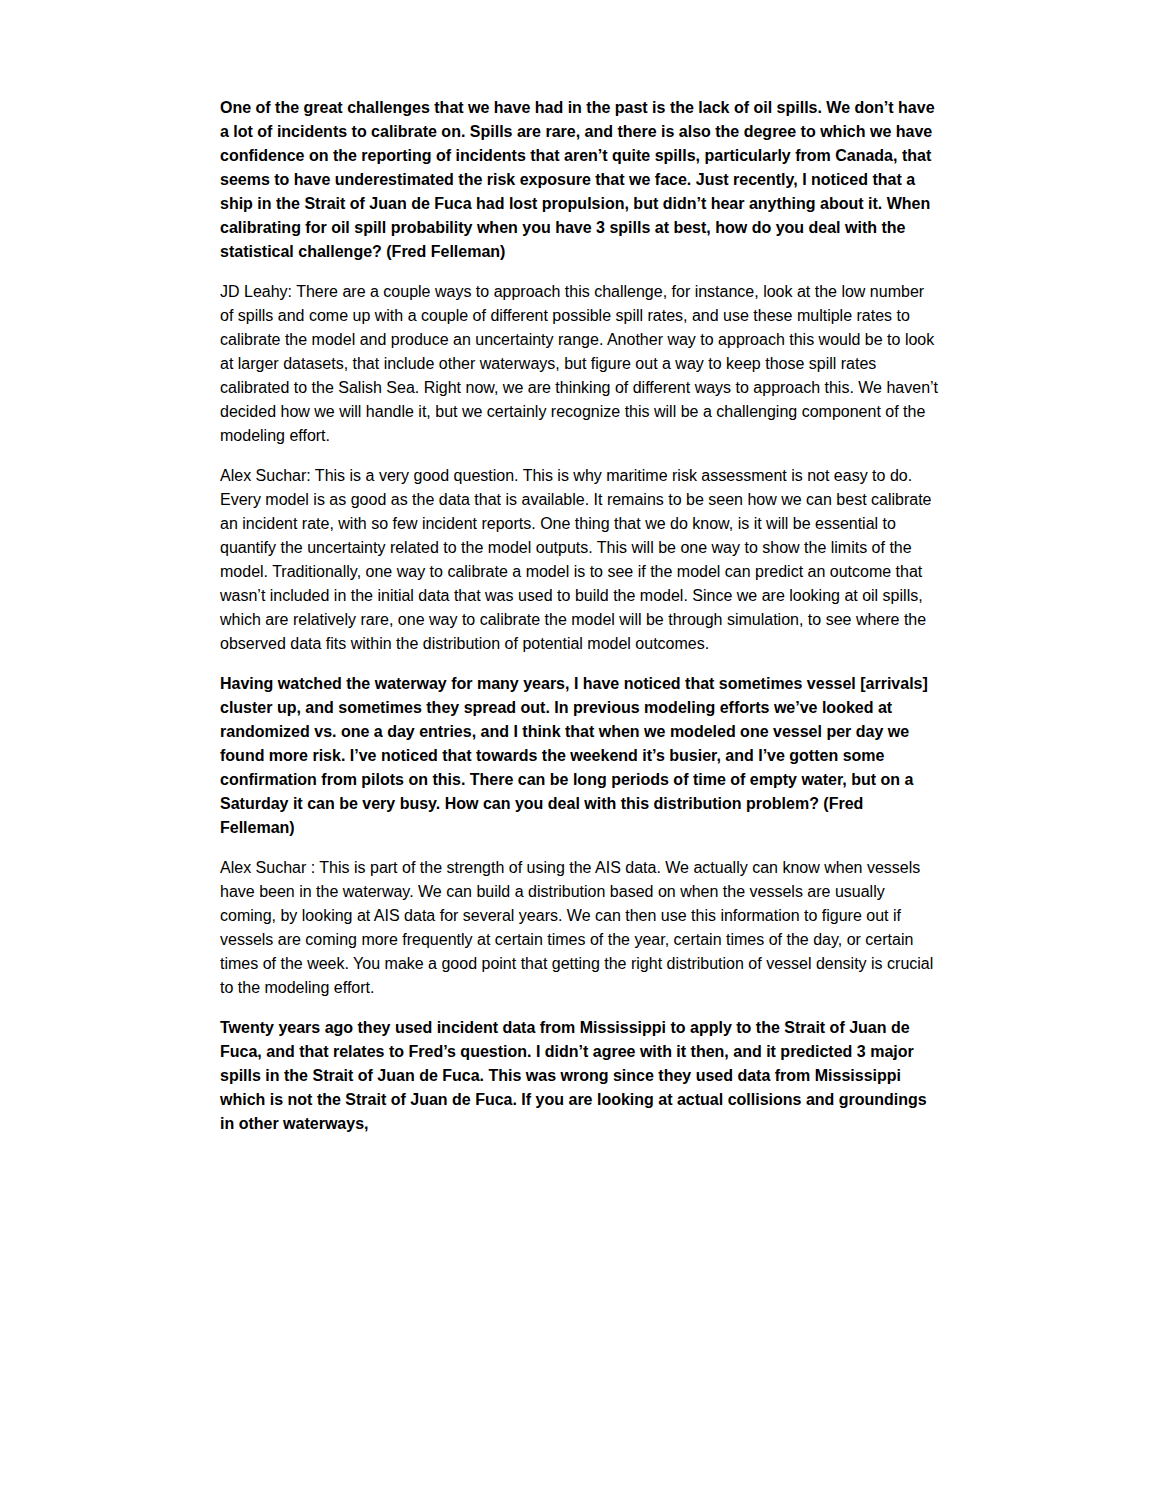One of the great challenges that we have had in the past is the lack of oil spills. We don’t have a lot of incidents to calibrate on. Spills are rare, and there is also the degree to which we have confidence on the reporting of incidents that aren’t quite spills, particularly from Canada, that seems to have underestimated the risk exposure that we face. Just recently, I noticed that a ship in the Strait of Juan de Fuca had lost propulsion, but didn’t hear anything about it. When calibrating for oil spill probability when you have 3 spills at best, how do you deal with the statistical challenge? (Fred Felleman)
JD Leahy: There are a couple ways to approach this challenge, for instance, look at the low number of spills and come up with a couple of different possible spill rates, and use these multiple rates to calibrate the model and produce an uncertainty range. Another way to approach this would be to look at larger datasets, that include other waterways, but figure out a way to keep those spill rates calibrated to the Salish Sea. Right now, we are thinking of different ways to approach this. We haven’t decided how we will handle it, but we certainly recognize this will be a challenging component of the modeling effort.
Alex Suchar: This is a very good question. This is why maritime risk assessment is not easy to do. Every model is as good as the data that is available. It remains to be seen how we can best calibrate an incident rate, with so few incident reports. One thing that we do know, is it will be essential to quantify the uncertainty related to the model outputs. This will be one way to show the limits of the model. Traditionally, one way to calibrate a model is to see if the model can predict an outcome that wasn’t included in the initial data that was used to build the model. Since we are looking at oil spills, which are relatively rare, one way to calibrate the model will be through simulation, to see where the observed data fits within the distribution of potential model outcomes.
Having watched the waterway for many years, I have noticed that sometimes vessel [arrivals] cluster up, and sometimes they spread out. In previous modeling efforts we’ve looked at randomized vs. one a day entries, and I think that when we modeled one vessel per day we found more risk. I’ve noticed that towards the weekend it’s busier, and I’ve gotten some confirmation from pilots on this. There can be long periods of time of empty water, but on a Saturday it can be very busy. How can you deal with this distribution problem? (Fred Felleman)
Alex Suchar : This is part of the strength of using the AIS data. We actually can know when vessels have been in the waterway. We can build a distribution based on when the vessels are usually coming, by looking at AIS data for several years. We can then use this information to figure out if vessels are coming more frequently at certain times of the year, certain times of the day, or certain times of the week. You make a good point that getting the right distribution of vessel density is crucial to the modeling effort.
Twenty years ago they used incident data from Mississippi to apply to the Strait of Juan de Fuca, and that relates to Fred’s question. I didn’t agree with it then, and it predicted 3 major spills in the Strait of Juan de Fuca. This was wrong since they used data from Mississippi which is not the Strait of Juan de Fuca. If you are looking at actual collisions and groundings in other waterways,